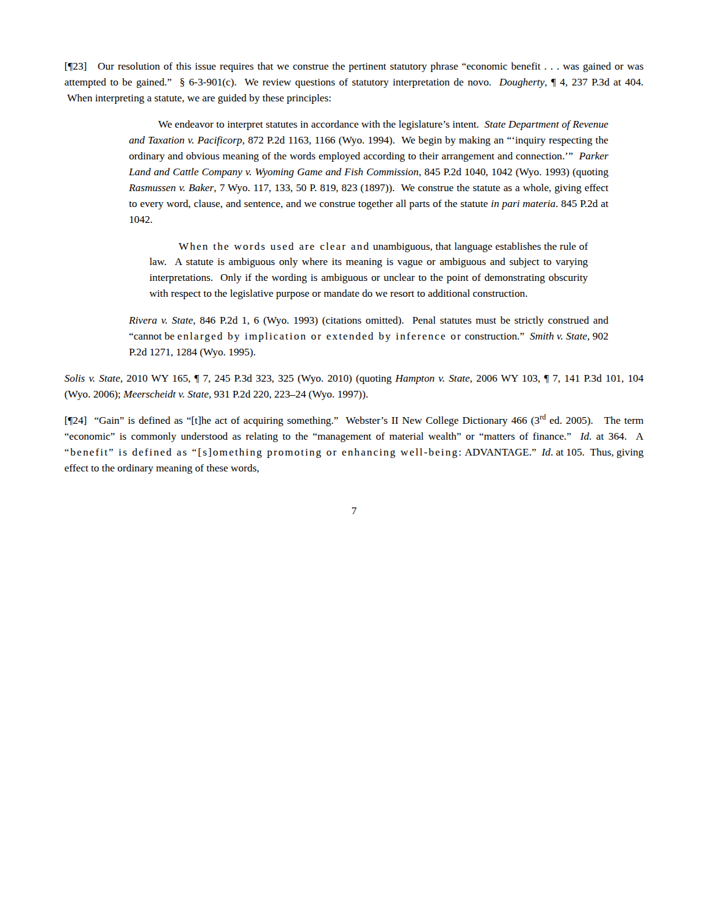[¶23] Our resolution of this issue requires that we construe the pertinent statutory phrase “economic benefit . . . was gained or was attempted to be gained.” § 6-3-901(c). We review questions of statutory interpretation de novo. Dougherty, ¶ 4, 237 P.3d at 404. When interpreting a statute, we are guided by these principles:
We endeavor to interpret statutes in accordance with the legislature’s intent. State Department of Revenue and Taxation v. Pacificorp, 872 P.2d 1163, 1166 (Wyo. 1994). We begin by making an “‘inquiry respecting the ordinary and obvious meaning of the words employed according to their arrangement and connection.’” Parker Land and Cattle Company v. Wyoming Game and Fish Commission, 845 P.2d 1040, 1042 (Wyo. 1993) (quoting Rasmussen v. Baker, 7 Wyo. 117, 133, 50 P. 819, 823 (1897)). We construe the statute as a whole, giving effect to every word, clause, and sentence, and we construe together all parts of the statute in pari materia. 845 P.2d at 1042.
When the words used are clear and unambiguous, that language establishes the rule of law. A statute is ambiguous only where its meaning is vague or ambiguous and subject to varying interpretations. Only if the wording is ambiguous or unclear to the point of demonstrating obscurity with respect to the legislative purpose or mandate do we resort to additional construction.
Rivera v. State, 846 P.2d 1, 6 (Wyo. 1993) (citations omitted). Penal statutes must be strictly construed and “cannot be enlarged by implication or extended by inference or construction.” Smith v. State, 902 P.2d 1271, 1284 (Wyo. 1995).
Solis v. State, 2010 WY 165, ¶ 7, 245 P.3d 323, 325 (Wyo. 2010) (quoting Hampton v. State, 2006 WY 103, ¶ 7, 141 P.3d 101, 104 (Wyo. 2006); Meerscheidt v. State, 931 P.2d 220, 223–24 (Wyo. 1997)).
[¶24] “Gain” is defined as “[t]he act of acquiring something.” Webster’s II New College Dictionary 466 (3rd ed. 2005). The term “economic” is commonly understood as relating to the “management of material wealth” or “matters of finance.” Id. at 364. A “benefit” is defined as “[s]omething promoting or enhancing well-being: ADVANTAGE.” Id. at 105. Thus, giving effect to the ordinary meaning of these words,
7